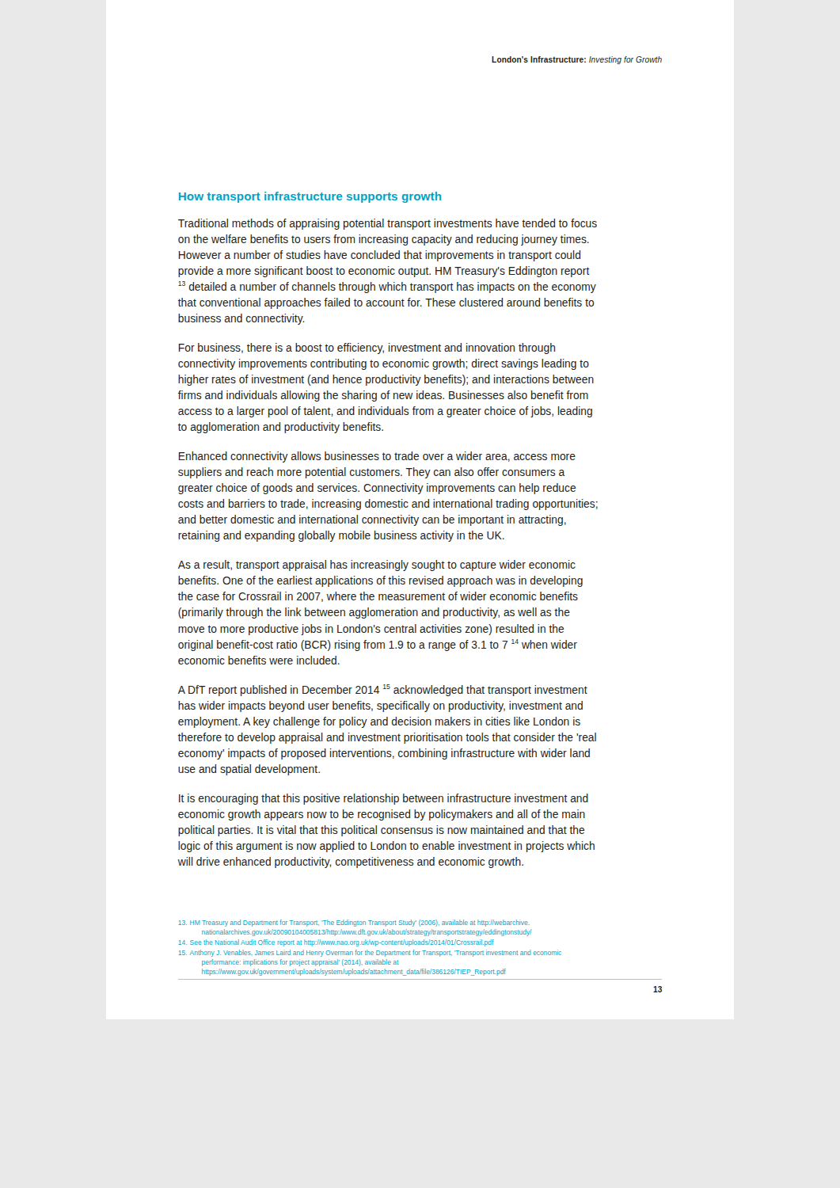London's Infrastructure: Investing for Growth
How transport infrastructure supports growth
Traditional methods of appraising potential transport investments have tended to focus on the welfare benefits to users from increasing capacity and reducing journey times. However a number of studies have concluded that improvements in transport could provide a more significant boost to economic output. HM Treasury's Eddington report 13 detailed a number of channels through which transport has impacts on the economy that conventional approaches failed to account for. These clustered around benefits to business and connectivity.
For business, there is a boost to efficiency, investment and innovation through connectivity improvements contributing to economic growth; direct savings leading to higher rates of investment (and hence productivity benefits); and interactions between firms and individuals allowing the sharing of new ideas. Businesses also benefit from access to a larger pool of talent, and individuals from a greater choice of jobs, leading to agglomeration and productivity benefits.
Enhanced connectivity allows businesses to trade over a wider area, access more suppliers and reach more potential customers. They can also offer consumers a greater choice of goods and services. Connectivity improvements can help reduce costs and barriers to trade, increasing domestic and international trading opportunities; and better domestic and international connectivity can be important in attracting, retaining and expanding globally mobile business activity in the UK.
As a result, transport appraisal has increasingly sought to capture wider economic benefits. One of the earliest applications of this revised approach was in developing the case for Crossrail in 2007, where the measurement of wider economic benefits (primarily through the link between agglomeration and productivity, as well as the move to more productive jobs in London's central activities zone) resulted in the original benefit-cost ratio (BCR) rising from 1.9 to a range of 3.1 to 7 14 when wider economic benefits were included.
A DfT report published in December 2014 15 acknowledged that transport investment has wider impacts beyond user benefits, specifically on productivity, investment and employment. A key challenge for policy and decision makers in cities like London is therefore to develop appraisal and investment prioritisation tools that consider the 'real economy' impacts of proposed interventions, combining infrastructure with wider land use and spatial development.
It is encouraging that this positive relationship between infrastructure investment and economic growth appears now to be recognised by policymakers and all of the main political parties. It is vital that this political consensus is now maintained and that the logic of this argument is now applied to London to enable investment in projects which will drive enhanced productivity, competitiveness and economic growth.
13. HM Treasury and Department for Transport, 'The Eddington Transport Study' (2006), available at http://webarchive. nationalarchives.gov.uk/20090104005813/http:/www.dft.gov.uk/about/strategy/transportstrategy/eddingtonstudy/
14. See the National Audit Office report at http://www.nao.org.uk/wp-content/uploads/2014/01/Crossrail.pdf
15. Anthony J. Venables, James Laird and Henry Overman for the Department for Transport, 'Transport investment and economicperformance: implications for project appraisal' (2014), available at https://www.gov.uk/government/uploads/system/uploads/attachment_data/file/386126/TIEP_Report.pdf
13